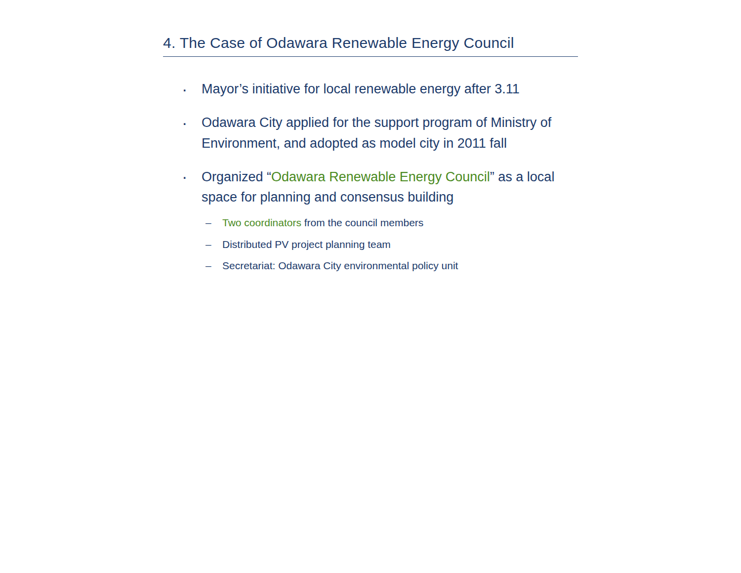4. The Case of Odawara Renewable Energy Council
Mayor’s initiative for local renewable energy after 3.11
Odawara City applied for the support program of Ministry of Environment, and adopted as model city in 2011 fall
Organized “Odawara Renewable Energy Council” as a local space for planning and consensus building
Two coordinators from the council members
Distributed PV project planning team
Secretariat: Odawara City environmental policy unit